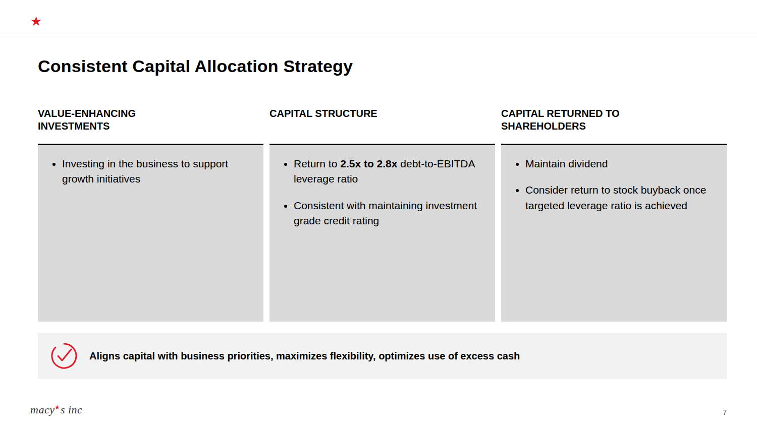★
Consistent Capital Allocation Strategy
VALUE-ENHANCING
INVESTMENTS
Investing in the business to support growth initiatives
CAPITAL STRUCTURE
Return to 2.5x to 2.8x debt-to-EBITDA leverage ratio
Consistent with maintaining investment grade credit rating
CAPITAL RETURNED TO
SHAREHOLDERS
Maintain dividend
Consider return to stock buyback once targeted leverage ratio is achieved
Aligns capital with business priorities, maximizes flexibility, optimizes use of excess cash
macy★s inc
7